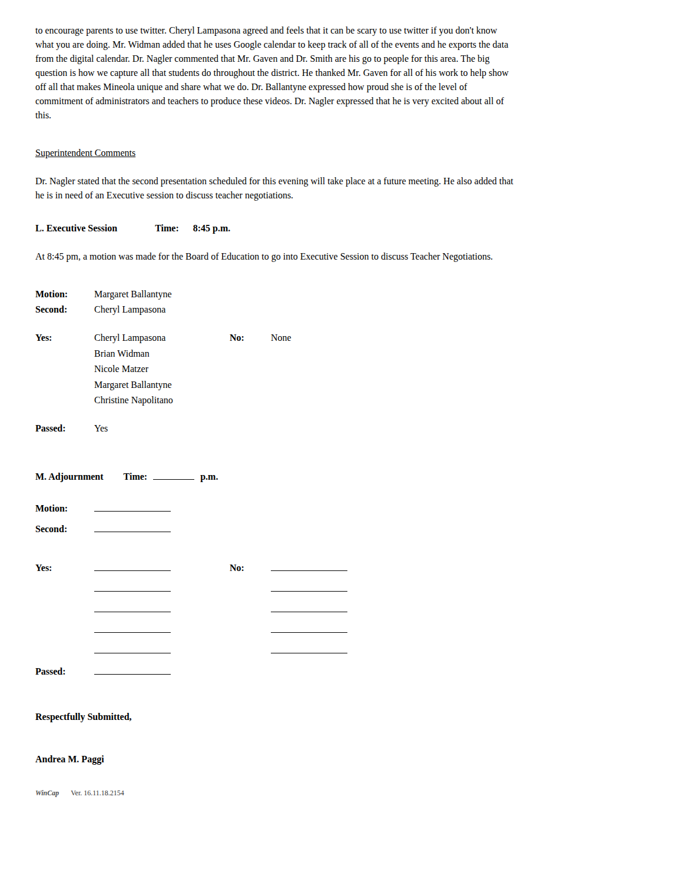to encourage parents to use twitter. Cheryl Lampasona agreed and feels that it can be scary to use twitter if you don't know what you are doing. Mr. Widman added that he uses Google calendar to keep track of all of the events and he exports the data from the digital calendar. Dr. Nagler commented that Mr. Gaven and Dr. Smith are his go to people for this area. The big question is how we capture all that students do throughout the district. He thanked Mr. Gaven for all of his work to help show off all that makes Mineola unique and share what we do. Dr. Ballantyne expressed how proud she is of the level of commitment of administrators and teachers to produce these videos. Dr. Nagler expressed that he is very excited about all of this.
Superintendent Comments
Dr. Nagler stated that the second presentation scheduled for this evening will take place at a future meeting. He also added that he is in need of an Executive session to discuss teacher negotiations.
L. Executive Session Time: 8:45 p.m.
At 8:45 pm, a motion was made for the Board of Education to go into Executive Session to discuss Teacher Negotiations.
| Motion: | Margaret Ballantyne | | |
| Second: | Cheryl Lampasona | | |
| Yes: | Cheryl Lampasona | No: | None |
| | Brian Widman | | |
| | Nicole Matzer | | |
| | Margaret Ballantyne | | |
| | Christine Napolitano | | |
| Passed: | Yes | | |
M. Adjournment Time: p.m.
| Motion: | | | |
| Second: | | | |
| Yes: | | No: | |
| Passed: | | | |
Respectfully Submitted,
Andrea M. Paggi
WinCap Ver. 16.11.18.2154